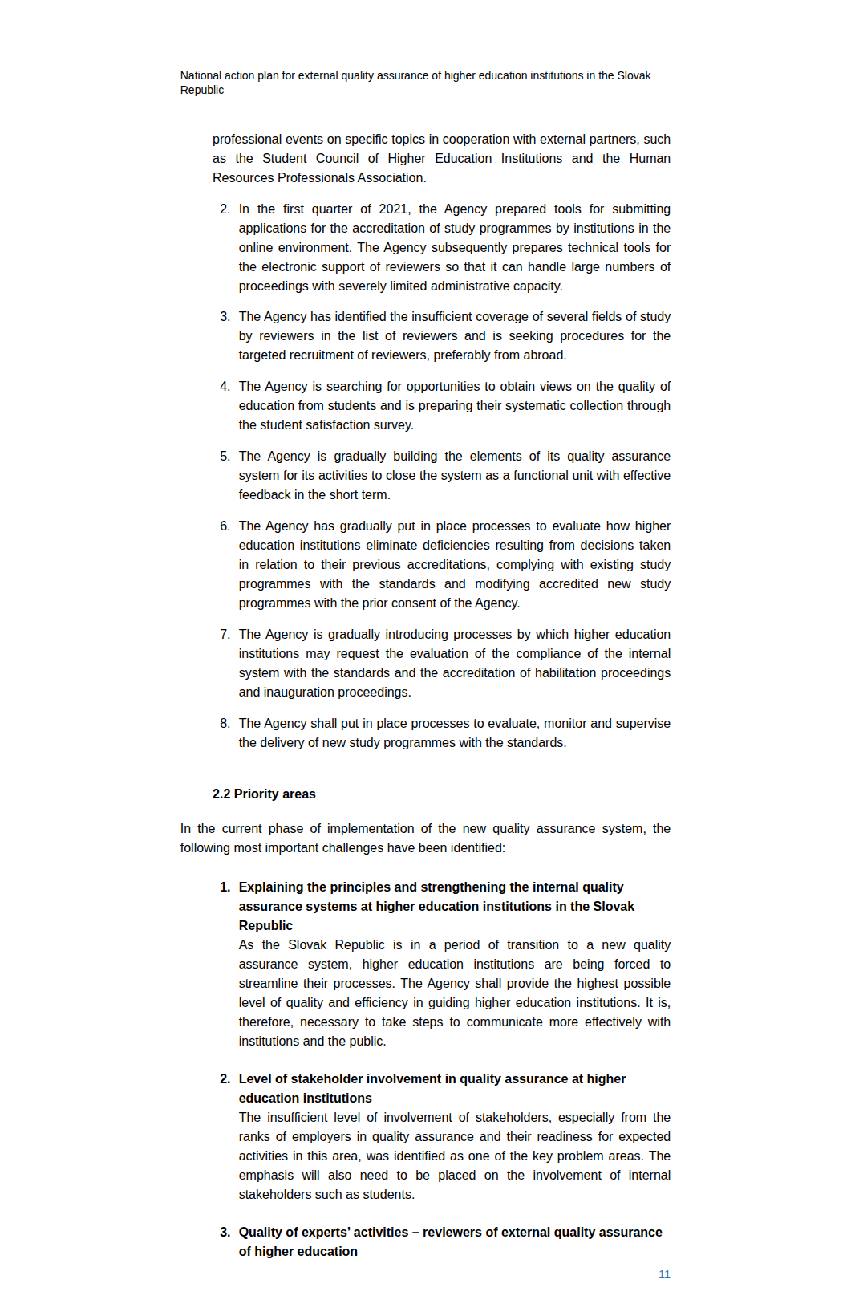National action plan for external quality assurance of higher education institutions in the Slovak Republic
professional events on specific topics in cooperation with external partners, such as the Student Council of Higher Education Institutions and the Human Resources Professionals Association.
In the first quarter of 2021, the Agency prepared tools for submitting applications for the accreditation of study programmes by institutions in the online environment. The Agency subsequently prepares technical tools for the electronic support of reviewers so that it can handle large numbers of proceedings with severely limited administrative capacity.
The Agency has identified the insufficient coverage of several fields of study by reviewers in the list of reviewers and is seeking procedures for the targeted recruitment of reviewers, preferably from abroad.
The Agency is searching for opportunities to obtain views on the quality of education from students and is preparing their systematic collection through the student satisfaction survey.
The Agency is gradually building the elements of its quality assurance system for its activities to close the system as a functional unit with effective feedback in the short term.
The Agency has gradually put in place processes to evaluate how higher education institutions eliminate deficiencies resulting from decisions taken in relation to their previous accreditations, complying with existing study programmes with the standards and modifying accredited new study programmes with the prior consent of the Agency.
The Agency is gradually introducing processes by which higher education institutions may request the evaluation of the compliance of the internal system with the standards and the accreditation of habilitation proceedings and inauguration proceedings.
The Agency shall put in place processes to evaluate, monitor and supervise the delivery of new study programmes with the standards.
2.2 Priority areas
In the current phase of implementation of the new quality assurance system, the following most important challenges have been identified:
Explaining the principles and strengthening the internal quality assurance systems at higher education institutions in the Slovak Republic
As the Slovak Republic is in a period of transition to a new quality assurance system, higher education institutions are being forced to streamline their processes. The Agency shall provide the highest possible level of quality and efficiency in guiding higher education institutions. It is, therefore, necessary to take steps to communicate more effectively with institutions and the public.
Level of stakeholder involvement in quality assurance at higher education institutions
The insufficient level of involvement of stakeholders, especially from the ranks of employers in quality assurance and their readiness for expected activities in this area, was identified as one of the key problem areas. The emphasis will also need to be placed on the involvement of internal stakeholders such as students.
Quality of experts’ activities – reviewers of external quality assurance of higher education
11